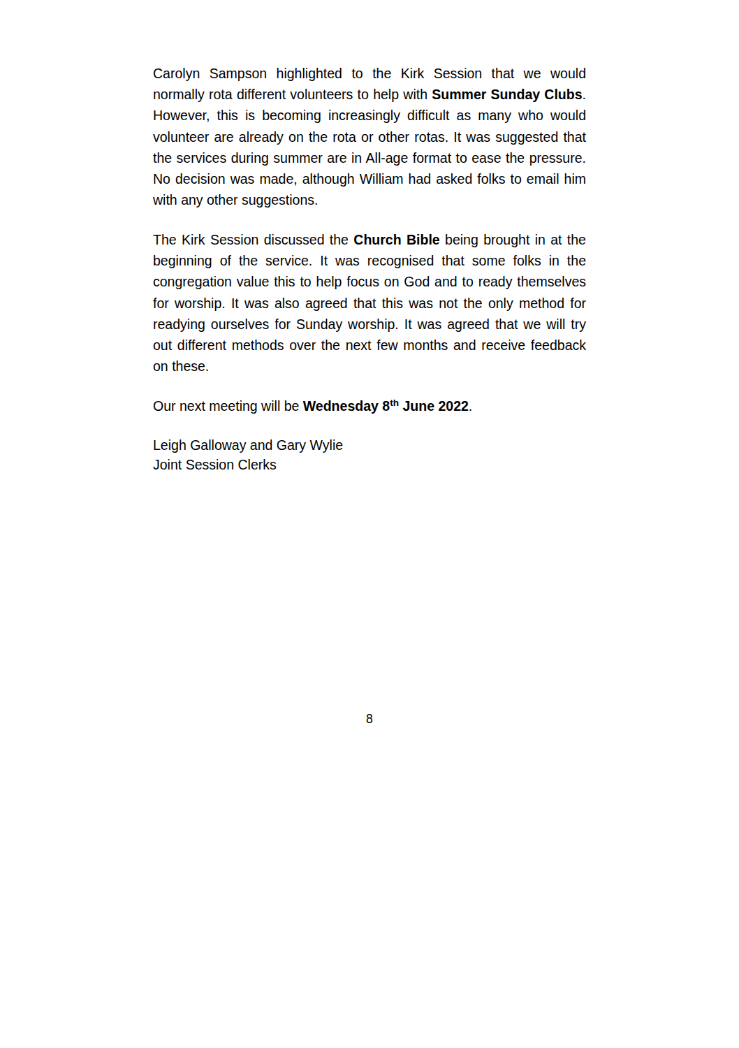Carolyn Sampson highlighted to the Kirk Session that we would normally rota different volunteers to help with Summer Sunday Clubs. However, this is becoming increasingly difficult as many who would volunteer are already on the rota or other rotas. It was suggested that the services during summer are in All-age format to ease the pressure. No decision was made, although William had asked folks to email him with any other suggestions.
The Kirk Session discussed the Church Bible being brought in at the beginning of the service. It was recognised that some folks in the congregation value this to help focus on God and to ready themselves for worship. It was also agreed that this was not the only method for readying ourselves for Sunday worship. It was agreed that we will try out different methods over the next few months and receive feedback on these.
Our next meeting will be Wednesday 8th June 2022.
Leigh Galloway and Gary Wylie
Joint Session Clerks
8